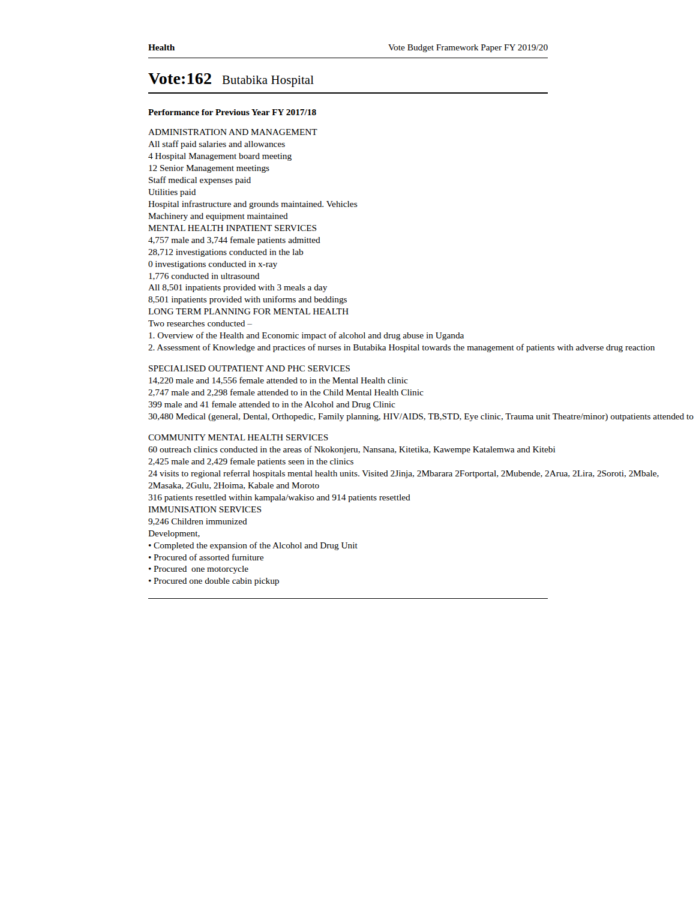Health
Vote Budget Framework Paper FY 2019/20
Vote:162 Butabika Hospital
Performance for Previous Year FY 2017/18
ADMINISTRATION AND MANAGEMENT
All staff paid salaries and allowances
4 Hospital Management board meeting
12 Senior Management meetings
Staff medical expenses paid
Utilities paid
Hospital infrastructure and grounds maintained. Vehicles
Machinery and equipment maintained
MENTAL HEALTH INPATIENT SERVICES
4,757 male and 3,744 female patients admitted
28,712 investigations conducted in the lab
0 investigations conducted in x-ray
1,776 conducted in ultrasound
All 8,501 inpatients provided with 3 meals a day
8,501 inpatients provided with uniforms and beddings
LONG TERM PLANNING FOR MENTAL HEALTH
Two researches conducted –
1. Overview of the Health and Economic impact of alcohol and drug abuse in Uganda
2. Assessment of Knowledge and practices of nurses in Butabika Hospital towards the management of patients with adverse drug reaction
SPECIALISED OUTPATIENT AND PHC SERVICES
14,220 male and 14,556 female attended to in the Mental Health clinic
2,747 male and 2,298 female attended to in the Child Mental Health Clinic
399 male and 41 female attended to in the Alcohol and Drug Clinic
30,480 Medical (general, Dental, Orthopedic, Family planning, HIV/AIDS, TB,STD, Eye clinic, Trauma unit Theatre/minor) outpatients attended to
COMMUNITY MENTAL HEALTH SERVICES
60 outreach clinics conducted in the areas of Nkokonjeru, Nansana, Kitetika, Kawempe Katalemwa and Kitebi
2,425 male and 2,429 female patients seen in the clinics
24 visits to regional referral hospitals mental health units. Visited 2Jinja, 2Mbarara 2Fortportal, 2Mubende, 2Arua, 2Lira, 2Soroti, 2Mbale,
2Masaka, 2Gulu, 2Hoima, Kabale and Moroto
316 patients resettled within kampala/wakiso and 914 patients resettled
IMMUNISATION SERVICES
9,246 Children immunized
Development,
• Completed the expansion of the Alcohol and Drug Unit
• Procured of assorted furniture
• Procured one motorcycle
• Procured one double cabin pickup